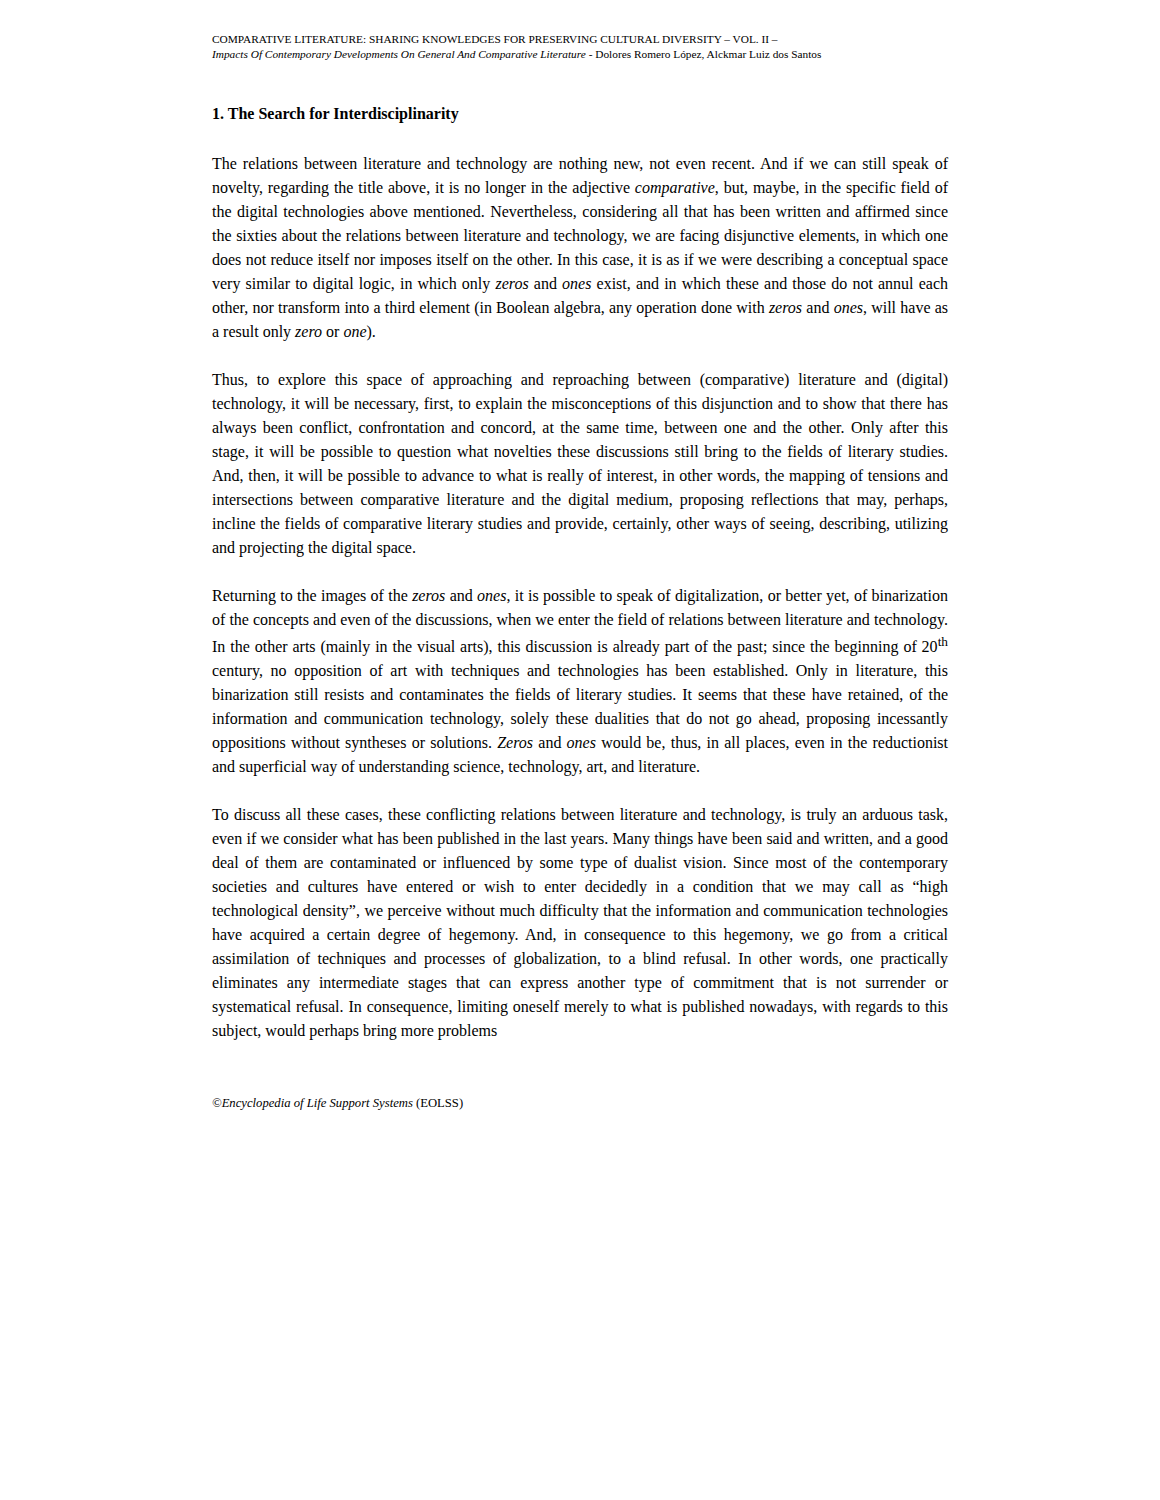Comparative Literature: Sharing Knowledges For Preserving Cultural Diversity – Vol. II –
Impacts Of Contemporary Developments On General And Comparative Literature - Dolores Romero López, Alckmar Luiz dos Santos
1. The Search for Interdisciplinarity
The relations between literature and technology are nothing new, not even recent. And if we can still speak of novelty, regarding the title above, it is no longer in the adjective comparative, but, maybe, in the specific field of the digital technologies above mentioned. Nevertheless, considering all that has been written and affirmed since the sixties about the relations between literature and technology, we are facing disjunctive elements, in which one does not reduce itself nor imposes itself on the other. In this case, it is as if we were describing a conceptual space very similar to digital logic, in which only zeros and ones exist, and in which these and those do not annul each other, nor transform into a third element (in Boolean algebra, any operation done with zeros and ones, will have as a result only zero or one).
Thus, to explore this space of approaching and reproaching between (comparative) literature and (digital) technology, it will be necessary, first, to explain the misconceptions of this disjunction and to show that there has always been conflict, confrontation and concord, at the same time, between one and the other. Only after this stage, it will be possible to question what novelties these discussions still bring to the fields of literary studies. And, then, it will be possible to advance to what is really of interest, in other words, the mapping of tensions and intersections between comparative literature and the digital medium, proposing reflections that may, perhaps, incline the fields of comparative literary studies and provide, certainly, other ways of seeing, describing, utilizing and projecting the digital space.
Returning to the images of the zeros and ones, it is possible to speak of digitalization, or better yet, of binarization of the concepts and even of the discussions, when we enter the field of relations between literature and technology. In the other arts (mainly in the visual arts), this discussion is already part of the past; since the beginning of 20th century, no opposition of art with techniques and technologies has been established. Only in literature, this binarization still resists and contaminates the fields of literary studies. It seems that these have retained, of the information and communication technology, solely these dualities that do not go ahead, proposing incessantly oppositions without syntheses or solutions. Zeros and ones would be, thus, in all places, even in the reductionist and superficial way of understanding science, technology, art, and literature.
To discuss all these cases, these conflicting relations between literature and technology, is truly an arduous task, even if we consider what has been published in the last years. Many things have been said and written, and a good deal of them are contaminated or influenced by some type of dualist vision. Since most of the contemporary societies and cultures have entered or wish to enter decidedly in a condition that we may call as “high technological density”, we perceive without much difficulty that the information and communication technologies have acquired a certain degree of hegemony. And, in consequence to this hegemony, we go from a critical assimilation of techniques and processes of globalization, to a blind refusal. In other words, one practically eliminates any intermediate stages that can express another type of commitment that is not surrender or systematical refusal. In consequence, limiting oneself merely to what is published nowadays, with regards to this subject, would perhaps bring more problems
©Encyclopedia of Life Support Systems (EOLSS)